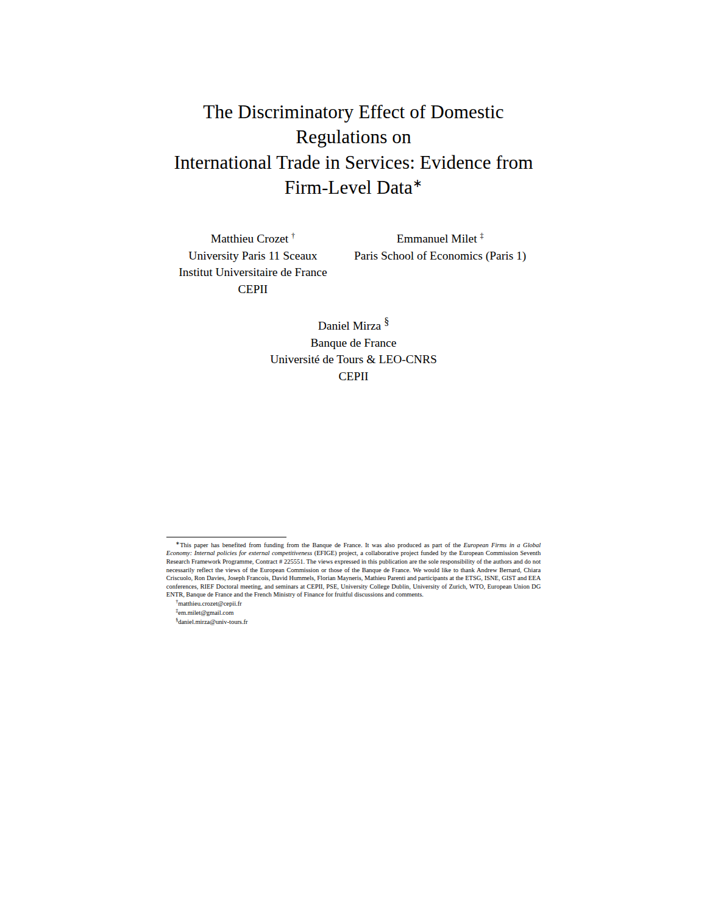The Discriminatory Effect of Domestic Regulations on
International Trade in Services: Evidence from
Firm-Level Data∗
| Matthieu Crozet † University Paris 11 Sceaux Institut Universitaire de France CEPII | Emmanuel Milet ‡ Paris School of Economics (Paris 1) |
Daniel Mirza §
Banque de France
Université de Tours & LEO-CNRS
CEPII
∗This paper has benefited from funding from the Banque de France. It was also produced as part of the European Firms in a Global Economy: Internal policies for external competitiveness (EFIGE) project, a collaborative project funded by the European Commission Seventh Research Framework Programme, Contract # 225551. The views expressed in this publication are the sole responsibility of the authors and do not necessarily reflect the views of the European Commission or those of the Banque de France. We would like to thank Andrew Bernard, Chiara Criscuolo, Ron Davies, Joseph Francois, David Hummels, Florian Mayneris, Mathieu Parenti and participants at the ETSG, ISNE, GIST and EEA conferences, RIEF Doctoral meeting, and seminars at CEPII, PSE, University College Dublin, University of Zurich, WTO, European Union DG ENTR, Banque de France and the French Ministry of Finance for fruitful discussions and comments.
†matthieu.crozet@cepii.fr
‡em.milet@gmail.com
§daniel.mirza@univ-tours.fr